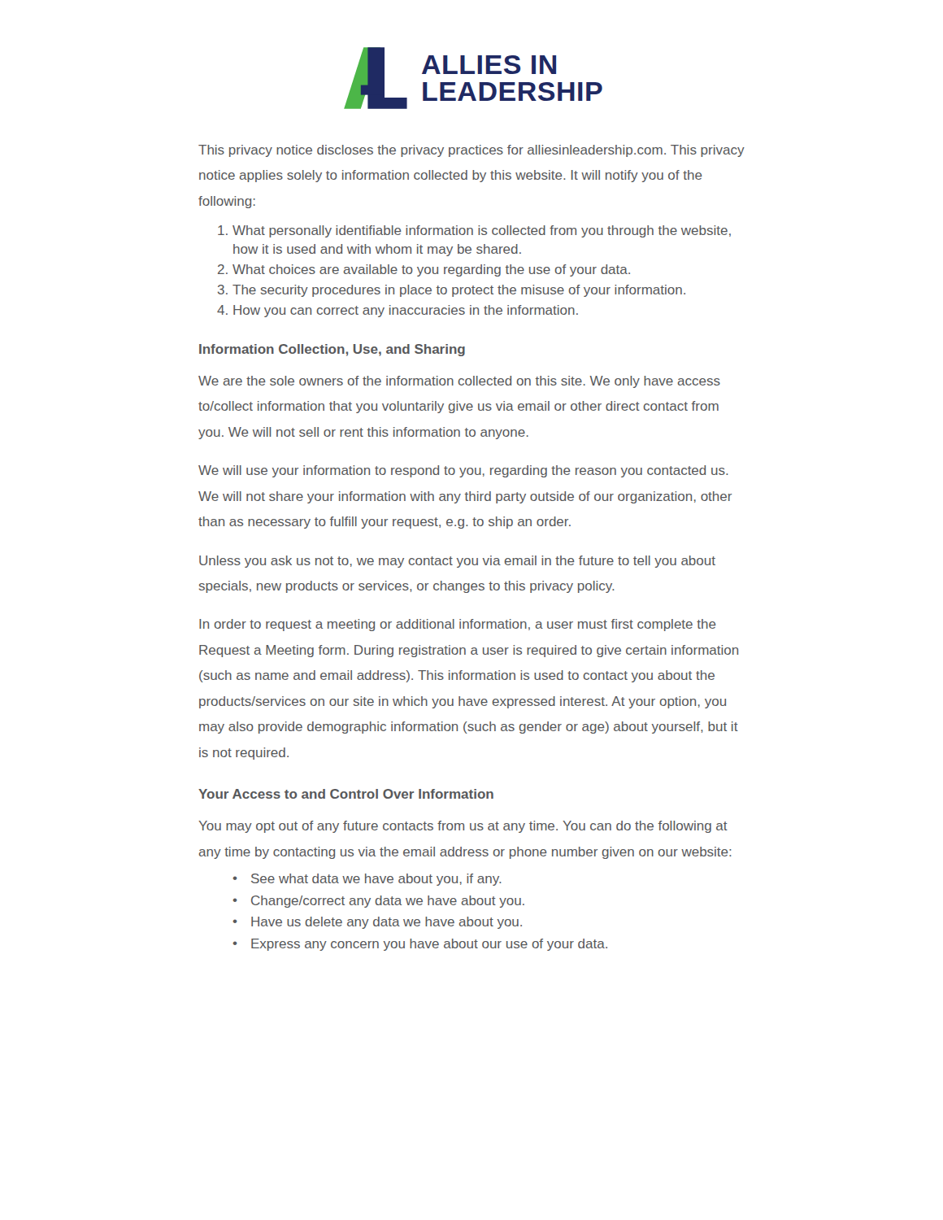ALLIES IN LEADERSHIP
This privacy notice discloses the privacy practices for alliesinleadership.com. This privacy notice applies solely to information collected by this website. It will notify you of the following:
What personally identifiable information is collected from you through the website, how it is used and with whom it may be shared.
What choices are available to you regarding the use of your data.
The security procedures in place to protect the misuse of your information.
How you can correct any inaccuracies in the information.
Information Collection, Use, and Sharing
We are the sole owners of the information collected on this site. We only have access to/collect information that you voluntarily give us via email or other direct contact from you. We will not sell or rent this information to anyone.
We will use your information to respond to you, regarding the reason you contacted us. We will not share your information with any third party outside of our organization, other than as necessary to fulfill your request, e.g. to ship an order.
Unless you ask us not to, we may contact you via email in the future to tell you about specials, new products or services, or changes to this privacy policy.
In order to request a meeting or additional information, a user must first complete the Request a Meeting form. During registration a user is required to give certain information (such as name and email address). This information is used to contact you about the products/services on our site in which you have expressed interest. At your option, you may also provide demographic information (such as gender or age) about yourself, but it is not required.
Your Access to and Control Over Information
You may opt out of any future contacts from us at any time. You can do the following at any time by contacting us via the email address or phone number given on our website:
See what data we have about you, if any.
Change/correct any data we have about you.
Have us delete any data we have about you.
Express any concern you have about our use of your data.